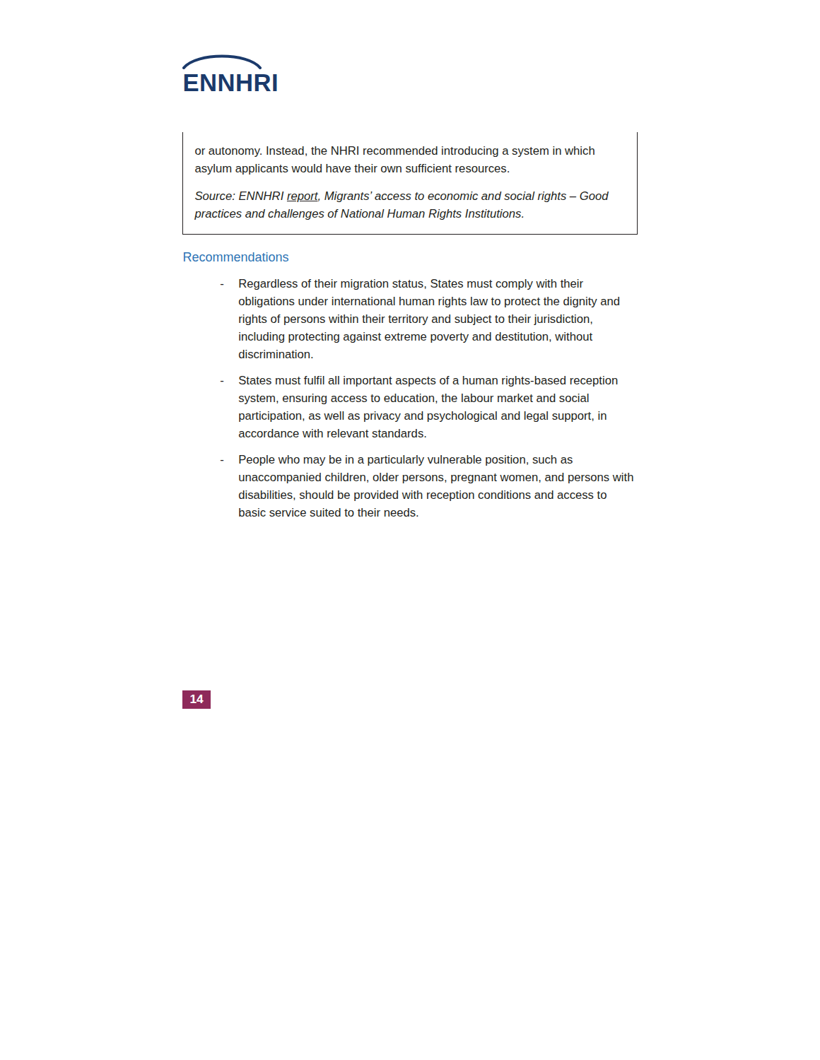ENNHRI
or autonomy. Instead, the NHRI recommended introducing a system in which asylum applicants would have their own sufficient resources.
Source: ENNHRI report, Migrants’ access to economic and social rights – Good practices and challenges of National Human Rights Institutions.
Recommendations
Regardless of their migration status, States must comply with their obligations under international human rights law to protect the dignity and rights of persons within their territory and subject to their jurisdiction, including protecting against extreme poverty and destitution, without discrimination.
States must fulfil all important aspects of a human rights-based reception system, ensuring access to education, the labour market and social participation, as well as privacy and psychological and legal support, in accordance with relevant standards.
People who may be in a particularly vulnerable position, such as unaccompanied children, older persons, pregnant women, and persons with disabilities, should be provided with reception conditions and access to basic service suited to their needs.
14